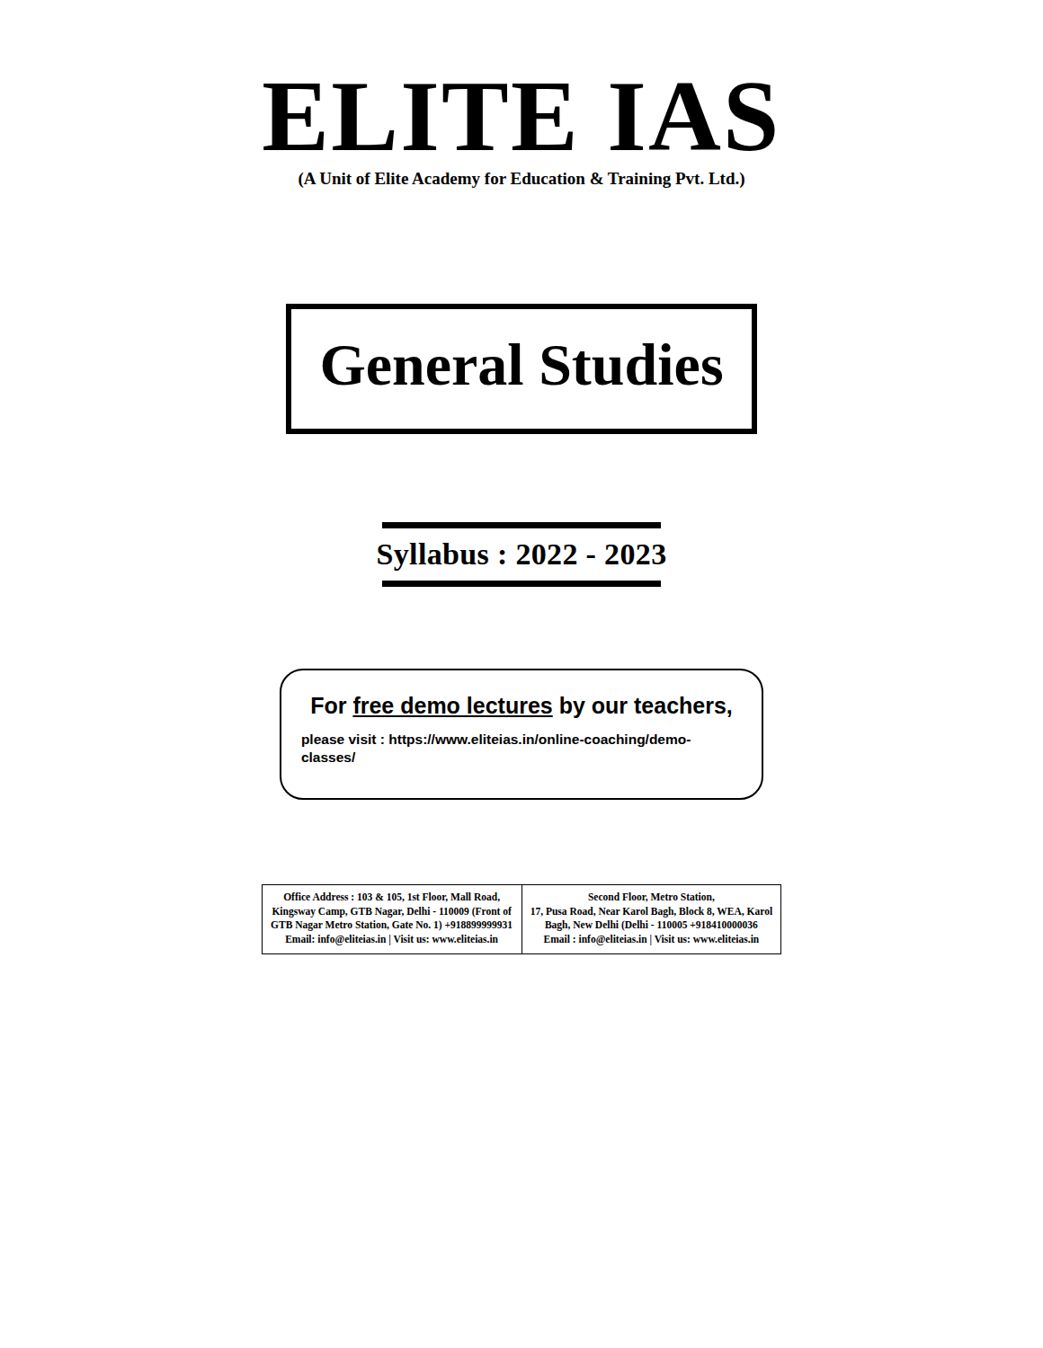ELITE IAS
(A Unit of Elite Academy for Education & Training Pvt. Ltd.)
General Studies
Syllabus : 2022 - 2023
For free demo lectures by our teachers,
please visit : https://www.eliteias.in/online-coaching/demo-classes/
| Office Address : 103 & 105, 1st Floor, Mall Road, Kingsway Camp, GTB Nagar, Delhi - 110009 (Front of GTB Nagar Metro Station, Gate No. 1) +918899999931 Email: info@eliteias.in / Visit us: www.eliteias.in | Second Floor, Metro Station, 17, Pusa Road, Near Karol Bagh, Block 8, WEA, Karol Bagh, New Delhi (Delhi - 110005 +918410000036 Email : info@eliteias.in / Visit us: www.eliteias.in |